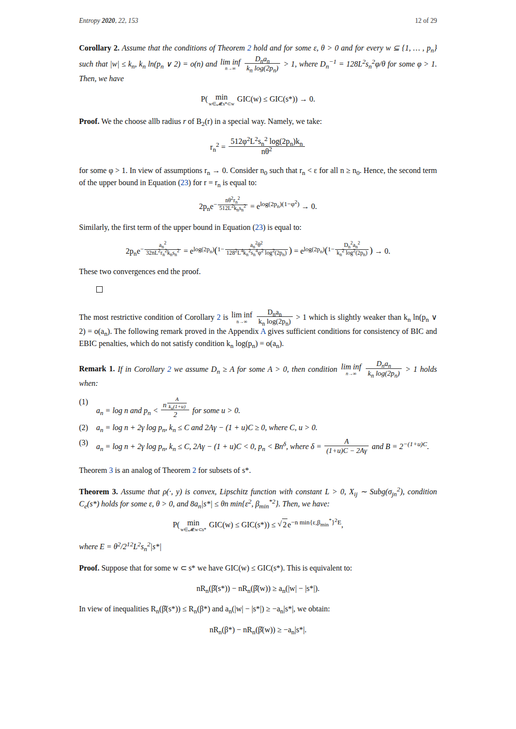Entropy 2020, 22, 153 12 of 29
Corollary 2. Assume that the conditions of Theorem 2 hold and for some ε, θ > 0 and for every w ⊆ {1, … , pn} such that |w| ≤ kn, kn ln(pn ∨ 2) = o(n) and lim inf n→∞ Dnan kn log(2pn) > 1, where Dn−1 = 128L2sn2φ/θ for some φ > 1. Then, we have
P(min w∈𝓜:s*⊂w GIC(w) ≤ GIC(s*)) → 0.
Proof. We the choose allb radius r of B2(r) in a special way. Namely, we take:
rn2 = 512φ2L2sn2 log(2pn)kn nθ2
for some φ > 1. In view of assumptions rn → 0. Consider n0 such that rn < ε for all n ≥ n0. Hence, the second term of the upper bound in Equation (23) for r = rn is equal to:
2pne−nθ2rn2512L2knsn2 = elog(2pn)(1−φ2) → 0.
Similarly, the first term of the upper bound in Equation (23) is equal to:
2pne−an232nL2rn2knsn2 = elog(2pn)(1−an2θ21282L4kn2sn4φ2 log2(2pn)) = elog(2pn)(1−Dn2an2 kn2 log2(2pn)) → 0.
These two convergences end the proof.
The most restrictive condition of Corollary 2 is lim inf n→∞ Dnan kn log(2pn) > 1 which is slightly weaker than kn ln(pn ∨ 2) = o(an). The following remark proved in the Appendix A gives sufficient conditions for consistency of BIC and EBIC penalties, which do not satisfy condition kn log(pn) = o(an).
Remark 1. If in Corollary 2 we assume Dn ≥ A for some A > 0, then condition lim inf n→∞ Dnan kn log(2pn) > 1 holds when:
(1) an = log n and pn < nAkn(1+u) 2 for some u > 0.
(2) an = log n + 2γ log pn, kn ≤ C and 2Aγ − (1 + u)C ≥ 0, where C, u > 0.
(3) an = log n + 2γ log pn, kn ≤ C, 2Aγ − (1 + u)C < 0, pn < Bnδ, where δ = A(1+u)C − 2Aγ and B = 2−(1+u)C.
Theorem 3 is an analog of Theorem 2 for subsets of s*.
Theorem 3. Assume that ρ(·, y) is convex, Lipschitz function with constant L > 0, Xij ∼ Subg(σjn2), condition Ce(s*) holds for some ε, θ > 0, and 8an|s*| ≤ θn min{ε2, βmin*2}. Then, we have:
P(min w∈𝓜:w⊂s* GIC(w) ≤ GIC(s*)) ≤ 2e−n min{ε,βmin*}2E,
where E = θ2/212L2sn2|s*|
Proof. Suppose that for some w ⊂ s* we have GIC(w) ≤ GIC(s*). This is equivalent to:
nRn(β̂(s*)) − nRn(β̂(w)) ≥ an(|w| − |s*|).
In view of inequalities Rn(β̂(s*)) ≤ Rn(β*) and an(|w| − |s*|) ≥ −an|s*|, we obtain:
nRn(β*) − nRn(β̂(w)) ≥ −an|s*|.